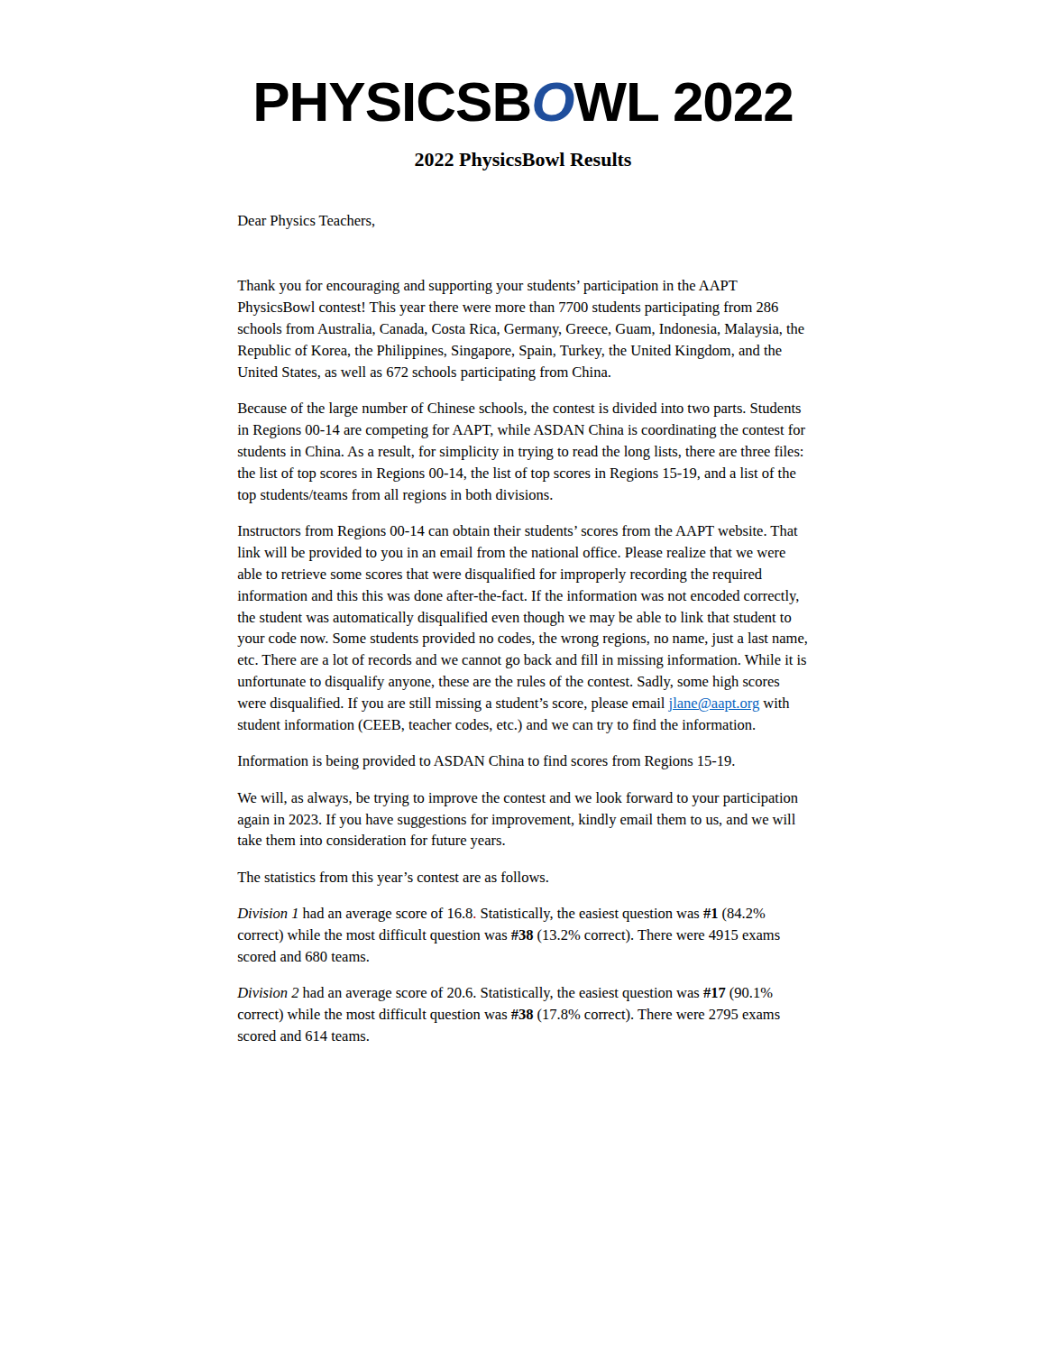PHYSICSBOWL 2022
2022 PhysicsBowl Results
Dear Physics Teachers,
Thank you for encouraging and supporting your students’ participation in the AAPT PhysicsBowl contest! This year there were more than 7700 students participating from 286 schools from Australia, Canada, Costa Rica, Germany, Greece, Guam, Indonesia, Malaysia, the Republic of Korea, the Philippines, Singapore, Spain, Turkey, the United Kingdom, and the United States, as well as 672 schools participating from China.
Because of the large number of Chinese schools, the contest is divided into two parts. Students in Regions 00-14 are competing for AAPT, while ASDAN China is coordinating the contest for students in China. As a result, for simplicity in trying to read the long lists, there are three files: the list of top scores in Regions 00-14, the list of top scores in Regions 15-19, and a list of the top students/teams from all regions in both divisions.
Instructors from Regions 00-14 can obtain their students’ scores from the AAPT website. That link will be provided to you in an email from the national office. Please realize that we were able to retrieve some scores that were disqualified for improperly recording the required information and this this was done after-the-fact. If the information was not encoded correctly, the student was automatically disqualified even though we may be able to link that student to your code now. Some students provided no codes, the wrong regions, no name, just a last name, etc. There are a lot of records and we cannot go back and fill in missing information. While it is unfortunate to disqualify anyone, these are the rules of the contest. Sadly, some high scores were disqualified. If you are still missing a student’s score, please email jlane@aapt.org with student information (CEEB, teacher codes, etc.) and we can try to find the information.
Information is being provided to ASDAN China to find scores from Regions 15-19.
We will, as always, be trying to improve the contest and we look forward to your participation again in 2023. If you have suggestions for improvement, kindly email them to us, and we will take them into consideration for future years.
The statistics from this year’s contest are as follows.
Division 1 had an average score of 16.8. Statistically, the easiest question was #1 (84.2% correct) while the most difficult question was #38 (13.2% correct). There were 4915 exams scored and 680 teams.
Division 2 had an average score of 20.6. Statistically, the easiest question was #17 (90.1% correct) while the most difficult question was #38 (17.8% correct). There were 2795 exams scored and 614 teams.